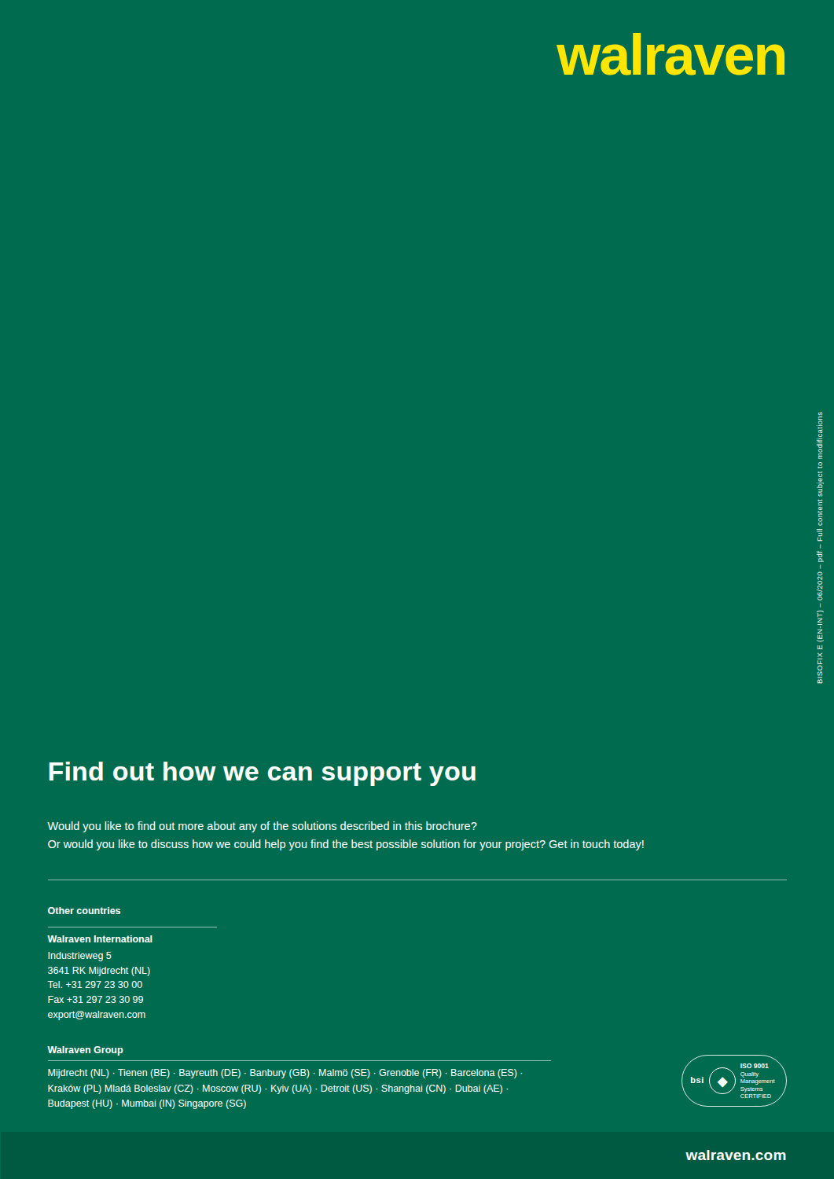walraven
BISOFIX E (EN-INT) – 06/2020 – pdf – Full content subject to modifications
Find out how we can support you
Would you like to find out more about any of the solutions described in this brochure?
Or would you like to discuss how we could help you find the best possible solution for your project? Get in touch today!
Other countries
Walraven International
Industrieweg 5
3641 RK Mijdrecht (NL)
Tel. +31 297 23 30 00
Fax +31 297 23 30 99
export@walraven.com
Walraven Group
Mijdrecht (NL) · Tienen (BE) · Bayreuth (DE) · Banbury (GB) · Malmö (SE) · Grenoble (FR) · Barcelona (ES) · Kraków (PL) Mladá Boleslav (CZ) · Moscow (RU) · Kyiv (UA) · Detroit (US) · Shanghai (CN) · Dubai (AE) · Budapest (HU) · Mumbai (IN) Singapore (SG)
bsi
◆
ISO 9001 Quality
Management
Systems
CERTIFIED
walraven.com